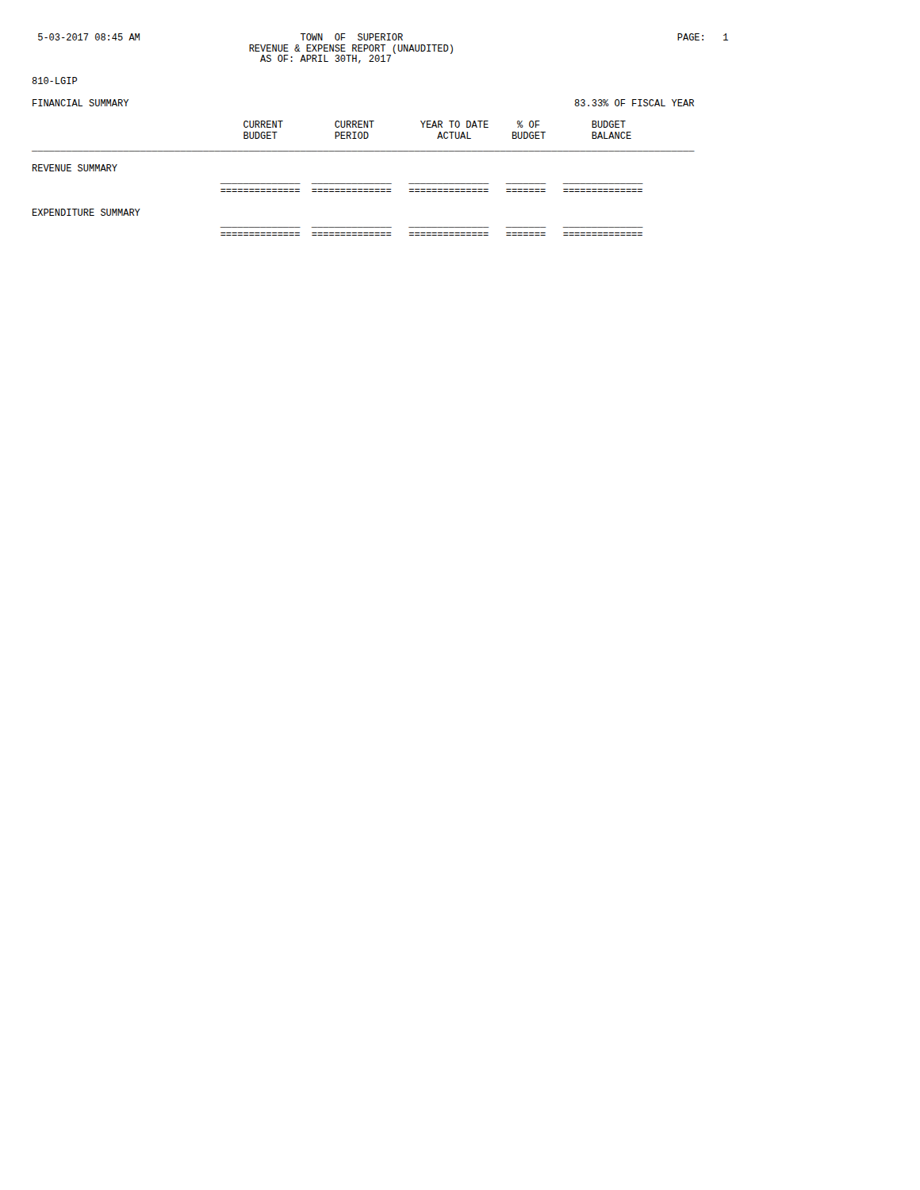5-03-2017 08:45 AM                            TOWN  OF  SUPERIOR                                                PAGE:   1
                                      REVENUE & EXPENSE REPORT (UNAUDITED)
                                        AS OF: APRIL 30TH, 2017

810-LGIP

FINANCIAL SUMMARY                                                                              83.33% OF FISCAL YEAR

                                     CURRENT         CURRENT        YEAR TO DATE     % OF         BUDGET
                                     BUDGET          PERIOD            ACTUAL       BUDGET        BALANCE
____________________________________________________________________________________________________________________

REVENUE SUMMARY
                                 ______________  ______________   ______________   _______   ______________
                                 ==============  ==============   ==============   =======   ==============

EXPENDITURE SUMMARY
                                 ______________  ______________   ______________   _______   ______________
                                 ==============  ==============   ==============   =======   ==============